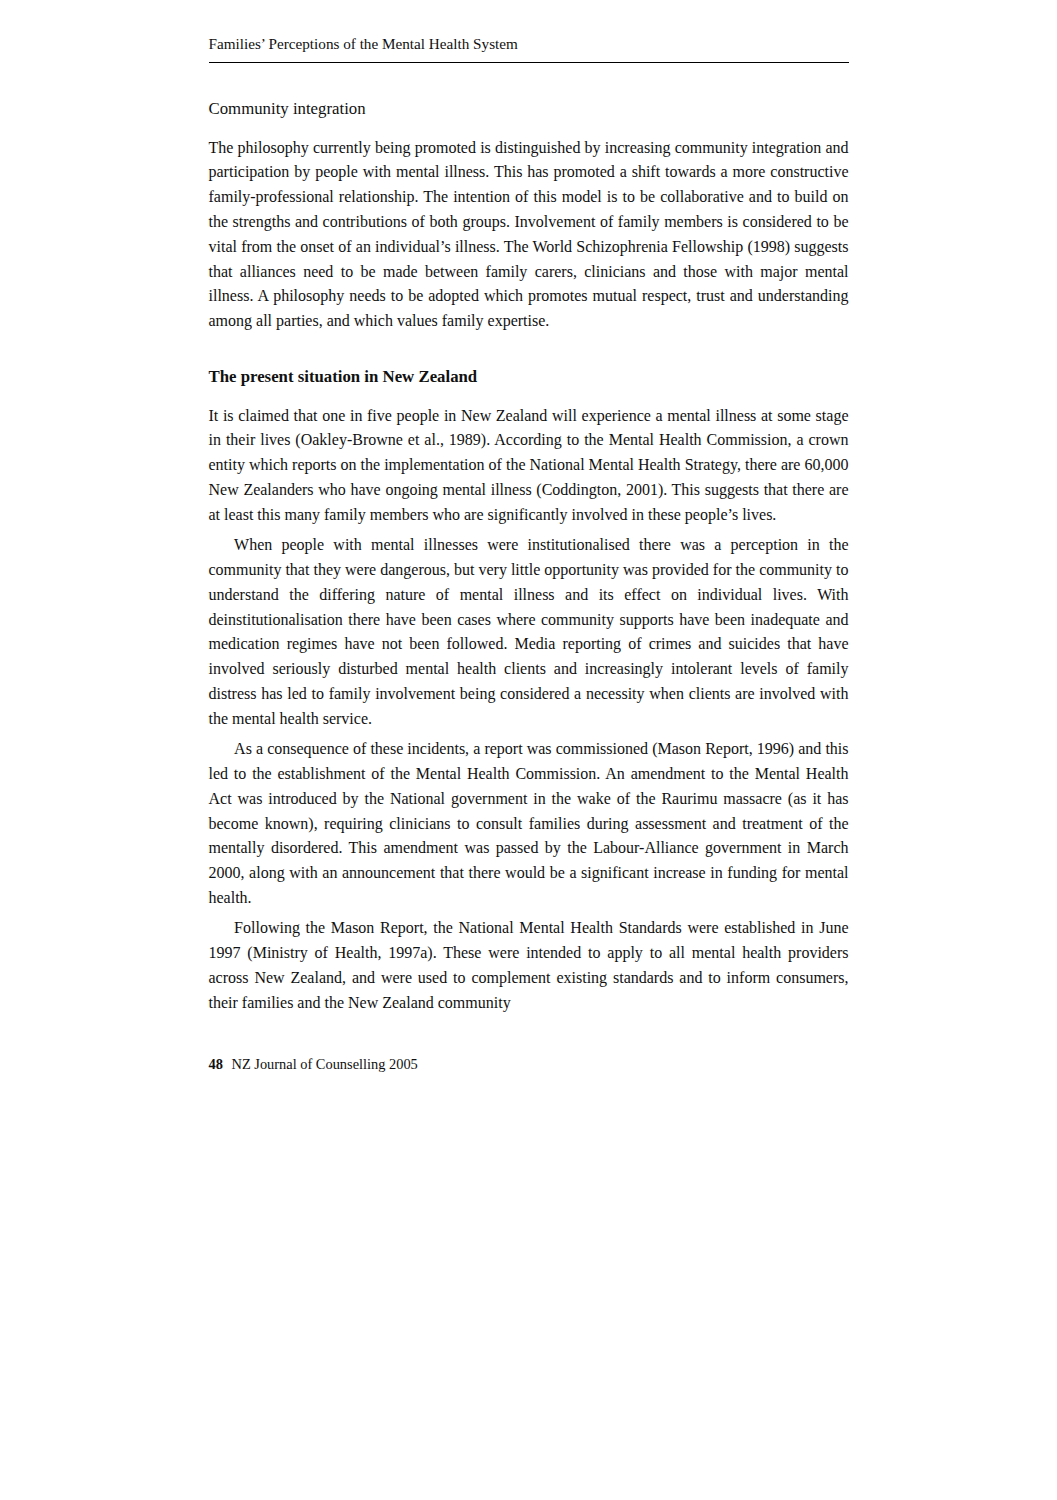Families’ Perceptions of the Mental Health System
Community integration
The philosophy currently being promoted is distinguished by increasing community integration and participation by people with mental illness. This has promoted a shift towards a more constructive family-professional relationship. The intention of this model is to be collaborative and to build on the strengths and contributions of both groups. Involvement of family members is considered to be vital from the onset of an individual’s illness. The World Schizophrenia Fellowship (1998) suggests that alliances need to be made between family carers, clinicians and those with major mental illness. A philosophy needs to be adopted which promotes mutual respect, trust and understanding among all parties, and which values family expertise.
The present situation in New Zealand
It is claimed that one in five people in New Zealand will experience a mental illness at some stage in their lives (Oakley-Browne et al., 1989). According to the Mental Health Commission, a crown entity which reports on the implementation of the National Mental Health Strategy, there are 60,000 New Zealanders who have ongoing mental illness (Coddington, 2001). This suggests that there are at least this many family members who are significantly involved in these people’s lives.
When people with mental illnesses were institutionalised there was a perception in the community that they were dangerous, but very little opportunity was provided for the community to understand the differing nature of mental illness and its effect on individual lives. With deinstitutionalisation there have been cases where community supports have been inadequate and medication regimes have not been followed. Media reporting of crimes and suicides that have involved seriously disturbed mental health clients and increasingly intolerant levels of family distress has led to family involvement being considered a necessity when clients are involved with the mental health service.
As a consequence of these incidents, a report was commissioned (Mason Report, 1996) and this led to the establishment of the Mental Health Commission. An amendment to the Mental Health Act was introduced by the National government in the wake of the Raurimu massacre (as it has become known), requiring clinicians to consult families during assessment and treatment of the mentally disordered. This amendment was passed by the Labour-Alliance government in March 2000, along with an announcement that there would be a significant increase in funding for mental health.
Following the Mason Report, the National Mental Health Standards were established in June 1997 (Ministry of Health, 1997a). These were intended to apply to all mental health providers across New Zealand, and were used to complement existing standards and to inform consumers, their families and the New Zealand community
48 NZ Journal of Counselling 2005